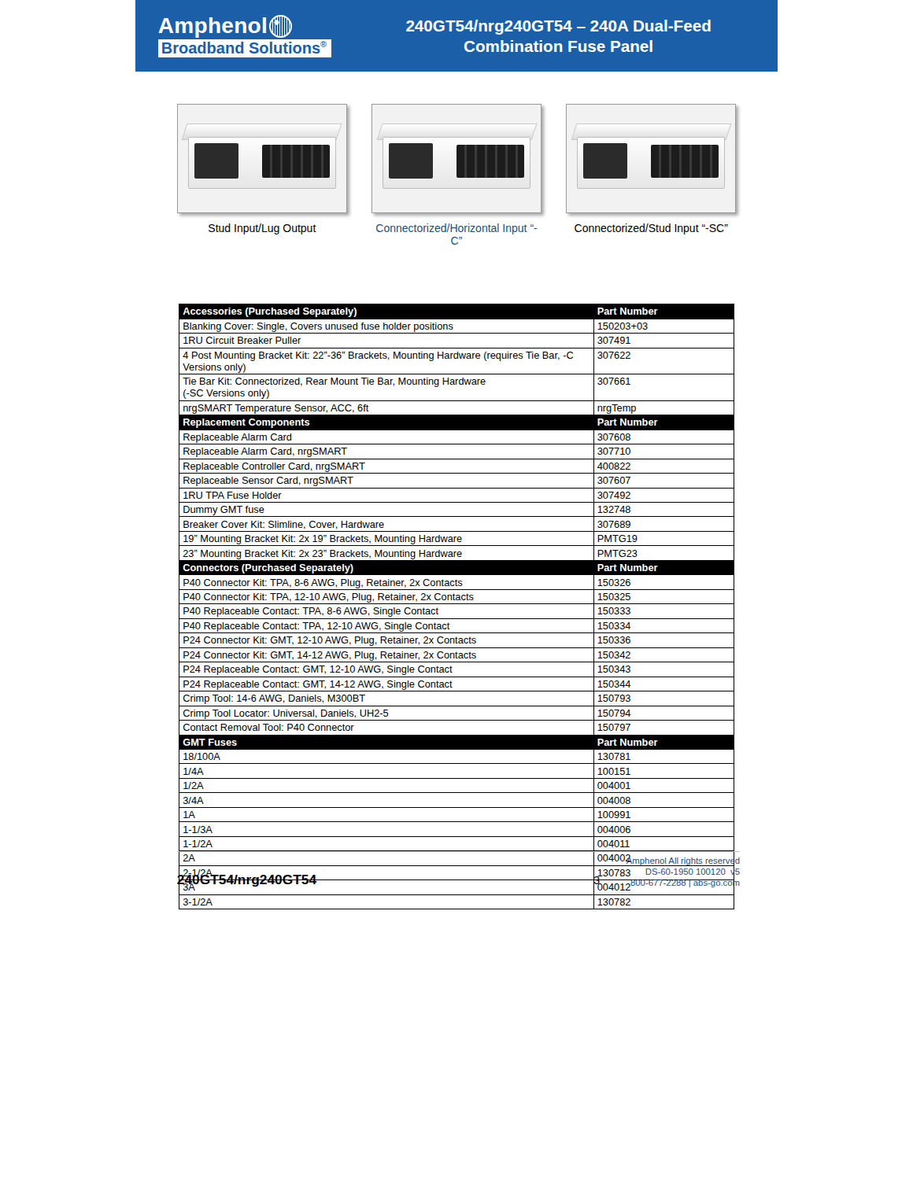Amphenol
Broadband Solutions®
240GT54/nrg240GT54 – 240A Dual-Feed
Combination Fuse Panel
Stud Input/Lug Output
Connectorized/Horizontal Input “-C”
Connectorized/Stud Input “-SC”
| Accessories (Purchased Separately) | Part Number |
| Blanking Cover: Single, Covers unused fuse holder positions | 150203+03 |
| 1RU Circuit Breaker Puller | 307491 |
| 4 Post Mounting Bracket Kit: 22”-36” Brackets, Mounting Hardware (requires Tie Bar, -C Versions only) | 307622 |
| Tie Bar Kit: Connectorized, Rear Mount Tie Bar, Mounting Hardware (-SC Versions only) | 307661 |
| nrgSMART Temperature Sensor, ACC, 6ft | nrgTemp |
| Replacement Components | Part Number |
| Replaceable Alarm Card | 307608 |
| Replaceable Alarm Card, nrgSMART | 307710 |
| Replaceable Controller Card, nrgSMART | 400822 |
| Replaceable Sensor Card, nrgSMART | 307607 |
| 1RU TPA Fuse Holder | 307492 |
| Dummy GMT fuse | 132748 |
| Breaker Cover Kit: Slimline, Cover, Hardware | 307689 |
| 19” Mounting Bracket Kit: 2x 19” Brackets, Mounting Hardware | PMTG19 |
| 23” Mounting Bracket Kit: 2x 23” Brackets, Mounting Hardware | PMTG23 |
| Connectors (Purchased Separately) | Part Number |
| P40 Connector Kit: TPA, 8-6 AWG, Plug, Retainer, 2x Contacts | 150326 |
| P40 Connector Kit: TPA, 12-10 AWG, Plug, Retainer, 2x Contacts | 150325 |
| P40 Replaceable Contact: TPA, 8-6 AWG, Single Contact | 150333 |
| P40 Replaceable Contact: TPA, 12-10 AWG, Single Contact | 150334 |
| P24 Connector Kit: GMT, 12-10 AWG, Plug, Retainer, 2x Contacts | 150336 |
| P24 Connector Kit: GMT, 14-12 AWG, Plug, Retainer, 2x Contacts | 150342 |
| P24 Replaceable Contact: GMT, 12-10 AWG, Single Contact | 150343 |
| P24 Replaceable Contact: GMT, 14-12 AWG, Single Contact | 150344 |
| Crimp Tool: 14-6 AWG, Daniels, M300BT | 150793 |
| Crimp Tool Locator: Universal, Daniels, UH2-5 | 150794 |
| Contact Removal Tool: P40 Connector | 150797 |
| GMT Fuses | Part Number |
| 18/100A | 130781 |
| 1/4A | 100151 |
| 1/2A | 004001 |
| 3/4A | 004008 |
| 1A | 100991 |
| 1-1/3A | 004006 |
| 1-1/2A | 004011 |
| 2A | 004002 |
| 2-1/2A | 130783 |
| 3A | 004012 |
| 3-1/2A | 130782 |
240GT54/nrg240GT54
3
Amphenol All rights reserved
DS-60-1950 100120 v5
800-677-2288 | abs-go.com